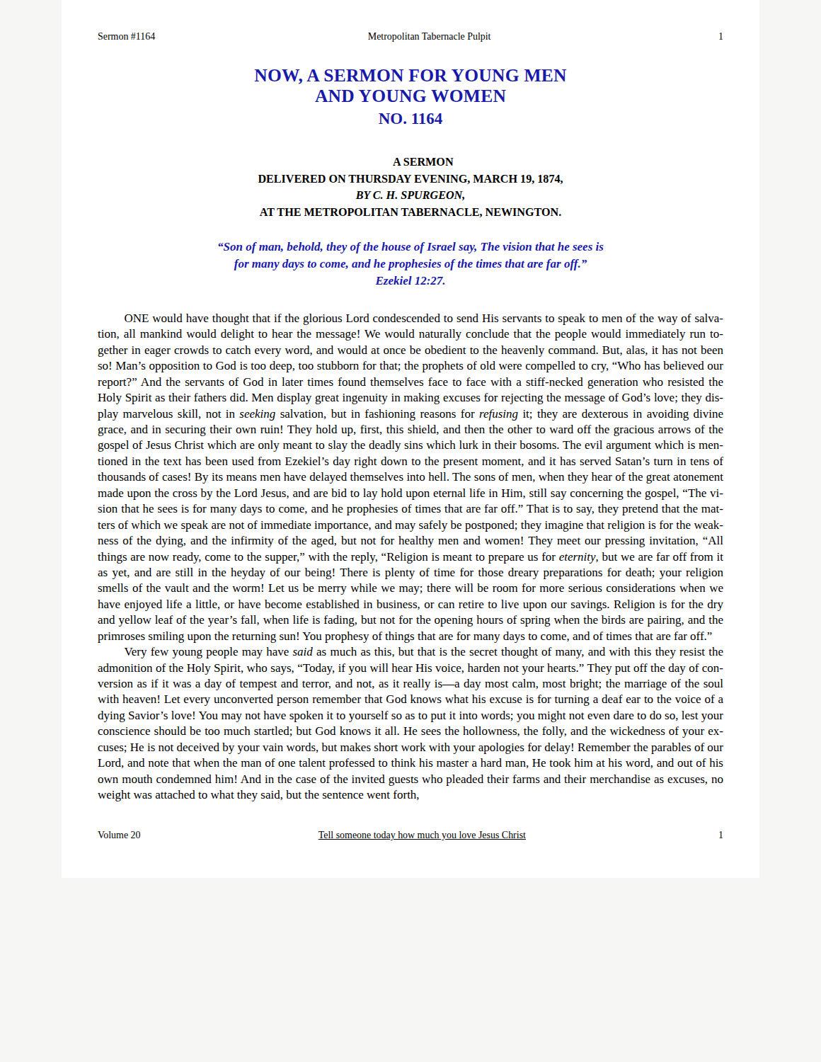Sermon #1164
Metropolitan Tabernacle Pulpit
1
NOW, A SERMON FOR YOUNG MEN
AND YOUNG WOMEN
NO. 1164
A SERMON
DELIVERED ON THURSDAY EVENING, MARCH 19, 1874,
BY C. H. SPURGEON,
AT THE METROPOLITAN TABERNACLE, NEWINGTON.
“Son of man, behold, they of the house of Israel say, The vision that he sees is
for many days to come, and he prophesies of the times that are far off.”
Ezekiel 12:27.
ONE would have thought that if the glorious Lord condescended to send His servants to speak to men of the way of salvation, all mankind would delight to hear the message! We would naturally conclude that the people would immediately run together in eager crowds to catch every word, and would at once be obedient to the heavenly command. But, alas, it has not been so! Man’s opposition to God is too deep, too stubborn for that; the prophets of old were compelled to cry, “Who has believed our report?” And the servants of God in later times found themselves face to face with a stiff-necked generation who resisted the Holy Spirit as their fathers did. Men display great ingenuity in making excuses for rejecting the message of God’s love; they display marvelous skill, not in seeking salvation, but in fashioning reasons for refusing it; they are dexterous in avoiding divine grace, and in securing their own ruin! They hold up, first, this shield, and then the other to ward off the gracious arrows of the gospel of Jesus Christ which are only meant to slay the deadly sins which lurk in their bosoms. The evil argument which is mentioned in the text has been used from Ezekiel’s day right down to the present moment, and it has served Satan’s turn in tens of thousands of cases! By its means men have delayed themselves into hell. The sons of men, when they hear of the great atonement made upon the cross by the Lord Jesus, and are bid to lay hold upon eternal life in Him, still say concerning the gospel, “The vision that he sees is for many days to come, and he prophesies of times that are far off.” That is to say, they pretend that the matters of which we speak are not of immediate importance, and may safely be postponed; they imagine that religion is for the weakness of the dying, and the infirmity of the aged, but not for healthy men and women! They meet our pressing invitation, “All things are now ready, come to the supper,” with the reply, “Religion is meant to prepare us for eternity, but we are far off from it as yet, and are still in the heyday of our being! There is plenty of time for those dreary preparations for death; your religion smells of the vault and the worm! Let us be merry while we may; there will be room for more serious considerations when we have enjoyed life a little, or have become established in business, or can retire to live upon our savings. Religion is for the dry and yellow leaf of the year’s fall, when life is fading, but not for the opening hours of spring when the birds are pairing, and the primroses smiling upon the returning sun! You prophesy of things that are for many days to come, and of times that are far off.”
Very few young people may have said as much as this, but that is the secret thought of many, and with this they resist the admonition of the Holy Spirit, who says, “Today, if you will hear His voice, harden not your hearts.” They put off the day of conversion as if it was a day of tempest and terror, and not, as it really is—a day most calm, most bright; the marriage of the soul with heaven! Let every unconverted person remember that God knows what his excuse is for turning a deaf ear to the voice of a dying Savior’s love! You may not have spoken it to yourself so as to put it into words; you might not even dare to do so, lest your conscience should be too much startled; but God knows it all. He sees the hollowness, the folly, and the wickedness of your excuses; He is not deceived by your vain words, but makes short work with your apologies for delay! Remember the parables of our Lord, and note that when the man of one talent professed to think his master a hard man, He took him at his word, and out of his own mouth condemned him! And in the case of the invited guests who pleaded their farms and their merchandise as excuses, no weight was attached to what they said, but the sentence went forth,
Volume 20
Tell someone today how much you love Jesus Christ
1